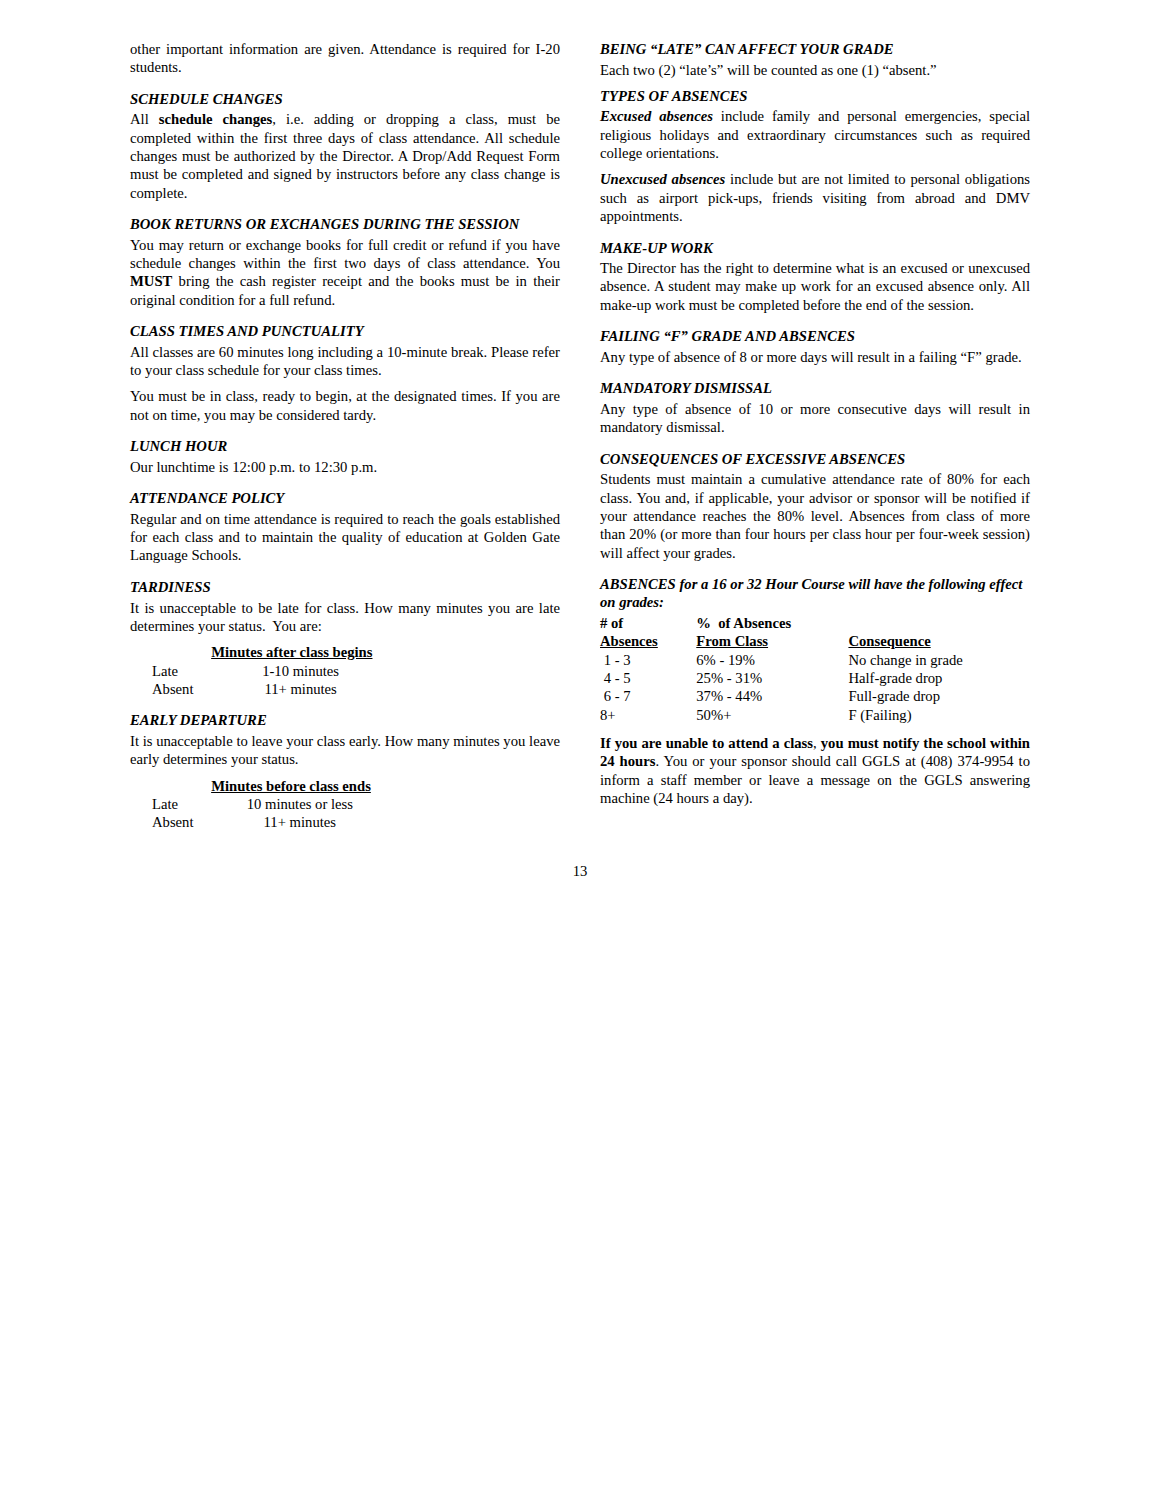other important information are given. Attendance is required for I-20 students.
SCHEDULE CHANGES
All schedule changes, i.e. adding or dropping a class, must be completed within the first three days of class attendance. All schedule changes must be authorized by the Director. A Drop/Add Request Form must be completed and signed by instructors before any class change is complete.
BOOK RETURNS OR EXCHANGES DURING THE SESSION
You may return or exchange books for full credit or refund if you have schedule changes within the first two days of class attendance. You MUST bring the cash register receipt and the books must be in their original condition for a full refund.
CLASS TIMES AND PUNCTUALITY
All classes are 60 minutes long including a 10-minute break. Please refer to your class schedule for your class times.
You must be in class, ready to begin, at the designated times. If you are not on time, you may be considered tardy.
LUNCH HOUR
Our lunchtime is 12:00 p.m. to 12:30 p.m.
ATTENDANCE POLICY
Regular and on time attendance is required to reach the goals established for each class and to maintain the quality of education at Golden Gate Language Schools.
TARDINESS
It is unacceptable to be late for class. How many minutes you are late determines your status. You are:
| | Minutes after class begins |
| Late | 1-10 minutes |
| Absent | 11+ minutes |
EARLY DEPARTURE
It is unacceptable to leave your class early. How many minutes you leave early determines your status.
| | Minutes before class ends |
| Late | 10 minutes or less |
| Absent | 11+ minutes |
BEING “LATE” CAN AFFECT YOUR GRADE
Each two (2) “late’s” will be counted as one (1) “absent.”
TYPES OF ABSENCES
Excused absences include family and personal emergencies, special religious holidays and extraordinary circumstances such as required college orientations.
Unexcused absences include but are not limited to personal obligations such as airport pick-ups, friends visiting from abroad and DMV appointments.
MAKE-UP WORK
The Director has the right to determine what is an excused or unexcused absence. A student may make up work for an excused absence only. All make-up work must be completed before the end of the session.
FAILING “F” GRADE AND ABSENCES
Any type of absence of 8 or more days will result in a failing “F” grade.
MANDATORY DISMISSAL
Any type of absence of 10 or more consecutive days will result in mandatory dismissal.
CONSEQUENCES OF EXCESSIVE ABSENCES
Students must maintain a cumulative attendance rate of 80% for each class. You and, if applicable, your advisor or sponsor will be notified if your attendance reaches the 80% level. Absences from class of more than 20% (or more than four hours per class hour per four-week session) will affect your grades.
ABSENCES for a 16 or 32 Hour Course will have the following effect on grades:
| # of | % of Absences | |
| --- | --- | --- |
| Absences | From Class | Consequence |
| 1 - 3 | 6% - 19% | No change in grade |
| 4 - 5 | 25% - 31% | Half-grade drop |
| 6 - 7 | 37% - 44% | Full-grade drop |
| 8+ | 50%+ | F (Failing) |
If you are unable to attend a class, you must notify the school within 24 hours. You or your sponsor should call GGLS at (408) 374-9954 to inform a staff member or leave a message on the GGLS answering machine (24 hours a day).
13